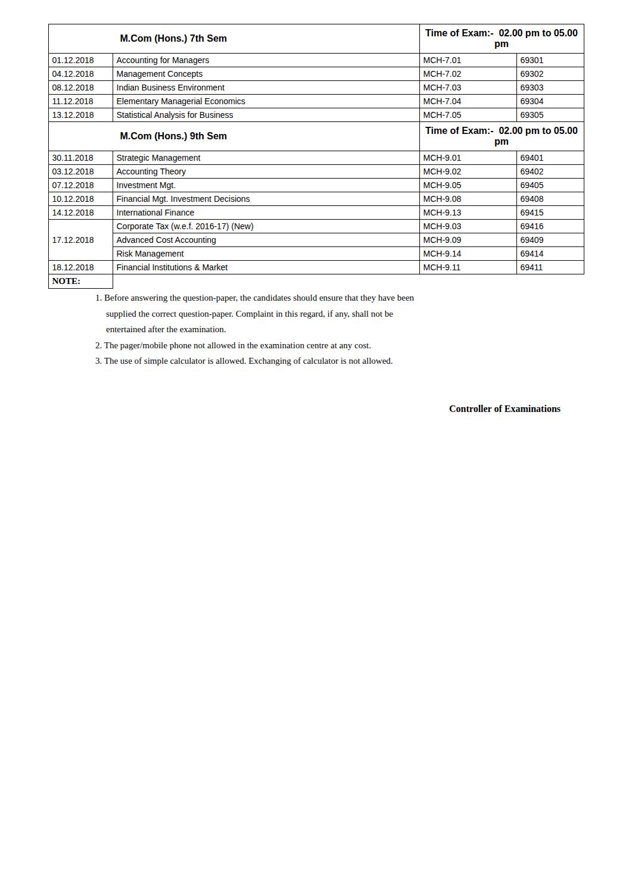| M.Com (Hons.) 7th Sem | Time of Exam:- 02.00 pm to 05.00 pm |
| 01.12.2018 | Accounting for Managers | MCH-7.01 | 69301 |
| 04.12.2018 | Management Concepts | MCH-7.02 | 69302 |
| 08.12.2018 | Indian Business Environment | MCH-7.03 | 69303 |
| 11.12.2018 | Elementary Managerial Economics | MCH-7.04 | 69304 |
| 13.12.2018 | Statistical Analysis for Business | MCH-7.05 | 69305 |
| M.Com (Hons.) 9th Sem | Time of Exam:- 02.00 pm to 05.00 pm |
| 30.11.2018 | Strategic Management | MCH-9.01 | 69401 |
| 03.12.2018 | Accounting Theory | MCH-9.02 | 69402 |
| 07.12.2018 | Investment Mgt. | MCH-9.05 | 69405 |
| 10.12.2018 | Financial Mgt. Investment Decisions | MCH-9.08 | 69408 |
| 14.12.2018 | International Finance | MCH-9.13 | 69415 |
| 17.12.2018 | Corporate Tax (w.e.f. 2016-17) (New) | MCH-9.03 | 69416 |
| Advanced Cost Accounting | MCH-9.09 | 69409 |
| Risk Management | MCH-9.14 | 69414 |
| 18.12.2018 | Financial Institutions & Market | MCH-9.11 | 69411 |
| NOTE: | | | |
1. Before answering the question-paper, the candidates should ensure that they have been
supplied the correct question-paper. Complaint in this regard, if any, shall not be
entertained after the examination.
2. The pager/mobile phone not allowed in the examination centre at any cost.
3. The use of simple calculator is allowed. Exchanging of calculator is not allowed.
Controller of Examinations